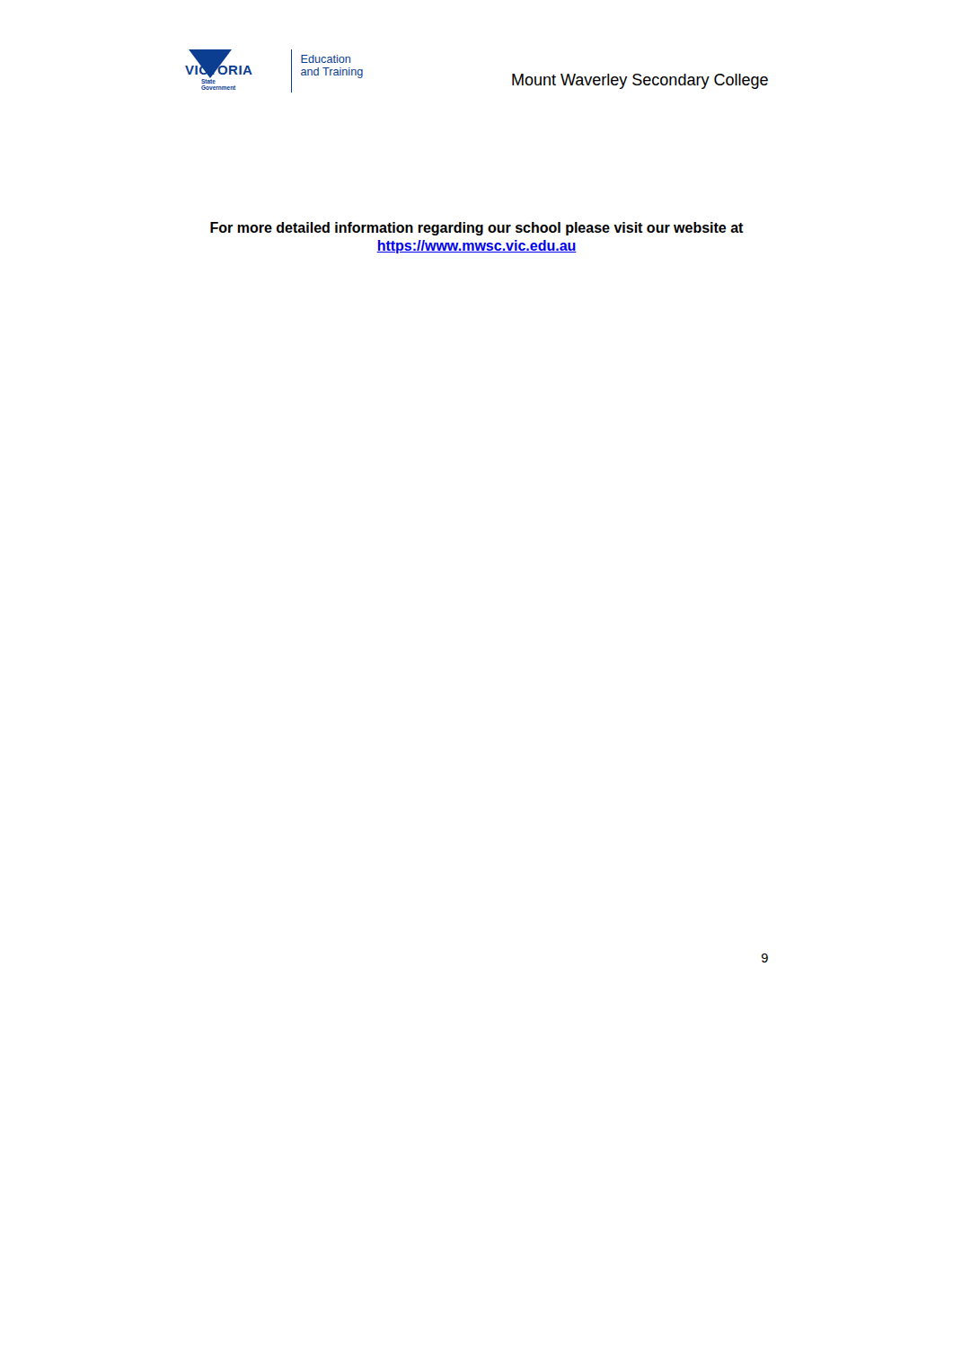VICTORIA State Government
Education
and Training
Mount Waverley Secondary College
For more detailed information regarding our school please visit our website at
https://www.mwsc.vic.edu.au
9